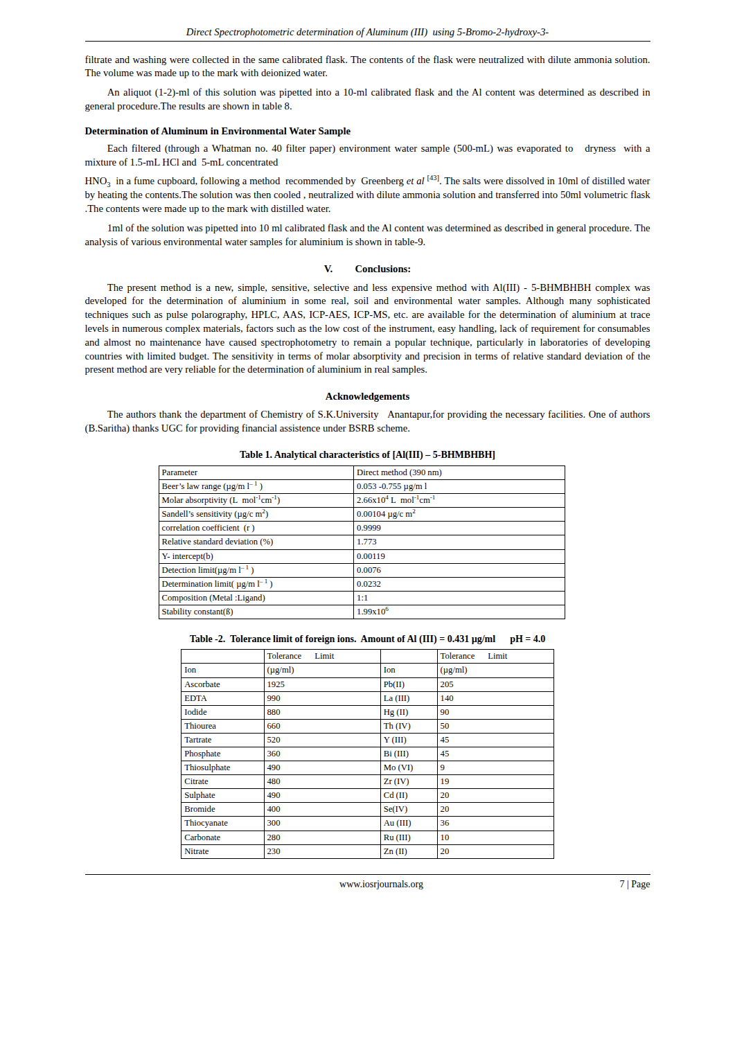Direct Spectrophotometric determination of Aluminum (III) using 5-Bromo-2-hydroxy-3-
filtrate and washing were collected in the same calibrated flask. The contents of the flask were neutralized with dilute ammonia solution. The volume was made up to the mark with deionized water.
An aliquot (1-2)-ml of this solution was pipetted into a 10-ml calibrated flask and the Al content was determined as described in general procedure.The results are shown in table 8.
Determination of Aluminum in Environmental Water Sample
Each filtered (through a Whatman no. 40 filter paper) environment water sample (500-mL) was evaporated to dryness with a mixture of 1.5-mL HCl and 5-mL concentrated
HNO3 in a fume cupboard, following a method recommended by Greenberg et al [43]. The salts were dissolved in 10ml of distilled water by heating the contents.The solution was then cooled , neutralized with dilute ammonia solution and transferred into 50ml volumetric flask .The contents were made up to the mark with distilled water.
1ml of the solution was pipetted into 10 ml calibrated flask and the Al content was determined as described in general procedure. The analysis of various environmental water samples for aluminium is shown in table-9.
V. Conclusions:
The present method is a new, simple, sensitive, selective and less expensive method with Al(III) - 5-BHMBHBH complex was developed for the determination of aluminium in some real, soil and environmental water samples. Although many sophisticated techniques such as pulse polarography, HPLC, AAS, ICP-AES, ICP-MS, etc. are available for the determination of aluminium at trace levels in numerous complex materials, factors such as the low cost of the instrument, easy handling, lack of requirement for consumables and almost no maintenance have caused spectrophotometry to remain a popular technique, particularly in laboratories of developing countries with limited budget. The sensitivity in terms of molar absorptivity and precision in terms of relative standard deviation of the present method are very reliable for the determination of aluminium in real samples.
Acknowledgements
The authors thank the department of Chemistry of S.K.University Anantapur,for providing the necessary facilities. One of authors (B.Saritha) thanks UGC for providing financial assistence under BSRB scheme.
Table 1. Analytical characteristics of [Al(III) – 5-BHMBHBH]
| Parameter | Direct method (390 nm) |
| Beer’s law range (µg/m l – 1 ) | 0.053 -0.755 µg/m l |
| Molar absorptivity (L mol -1 cm -1 ) | 2.66x10 4 L mol -1 cm -1 |
| Sandell’s sensitivity (µg/c m 2 ) | 0.00104 µg/c m 2 |
| correlation coefficient (r ) | 0.9999 |
| Relative standard deviation (%) | 1.773 |
| Y- intercept(b) | 0.00119 |
| Detection limit(µg/m l – 1 ) | 0.0076 |
| Determination limit( µg/m l – 1 ) | 0.0232 |
| Composition (Metal :Ligand) | 1:1 |
| Stability constant(ß) | 1.99x10 6 |
Table -2. Tolerance limit of foreign ions. Amount of Al (III) = 0.431 µg/ml pH = 4.0
| | Tolerance Limit | | Tolerance Limit |
| --- | --- | --- | --- |
| Ion | (µg/ml) | Ion | (µg/ml) |
| Ascorbate | 1925 | Pb(II) | 205 |
| EDTA | 990 | La (III) | 140 |
| Iodide | 880 | Hg (II) | 90 |
| Thiourea | 660 | Th (IV) | 50 |
| Tartrate | 520 | Y (III) | 45 |
| Phosphate | 360 | Bi (III) | 45 |
| Thiosulphate | 490 | Mo (VI) | 9 |
| Citrate | 480 | Zr (IV) | 19 |
| Sulphate | 490 | Cd (II) | 20 |
| Bromide | 400 | Se(IV) | 20 |
| Thiocyanate | 300 | Au (III) | 36 |
| Carbonate | 280 | Ru (III) | 10 |
| Nitrate | 230 | Zn (II) | 20 |
www.iosrjournals.org
7 | Page